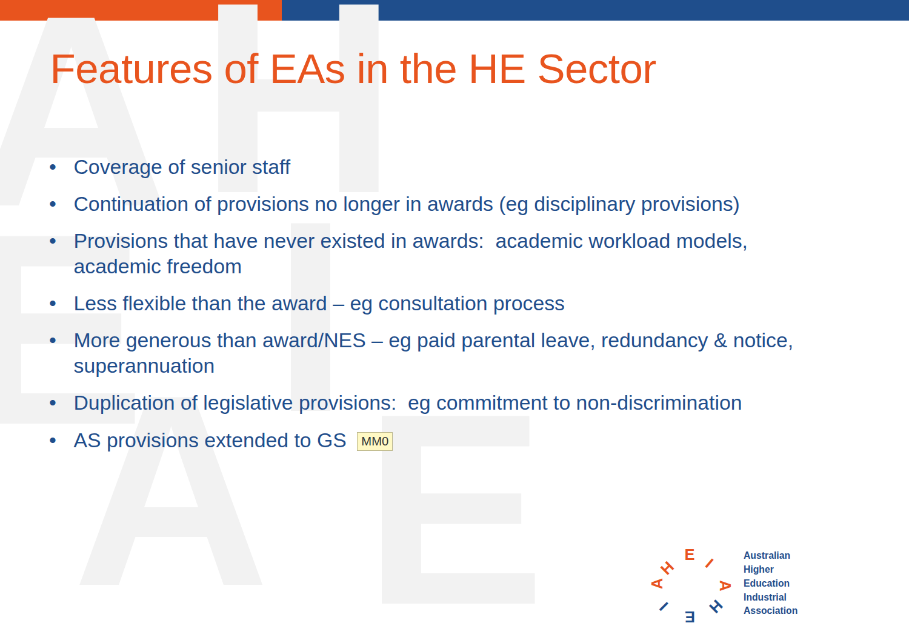A H E I A E
Features of EAs in the HE Sector
Coverage of senior staff
Continuation of provisions no longer in awards (eg disciplinary provisions)
Provisions that have never existed in awards: academic workload models, academic freedom
Less flexible than the award – eg consultation process
More generous than award/NES – eg paid parental leave, redundancy & notice, superannuation
Duplication of legislative provisions: eg commitment to non-discrimination
AS provisions extended to GS MM0
A H E I A H E I
Australian
Higher
Education
Industrial
Association